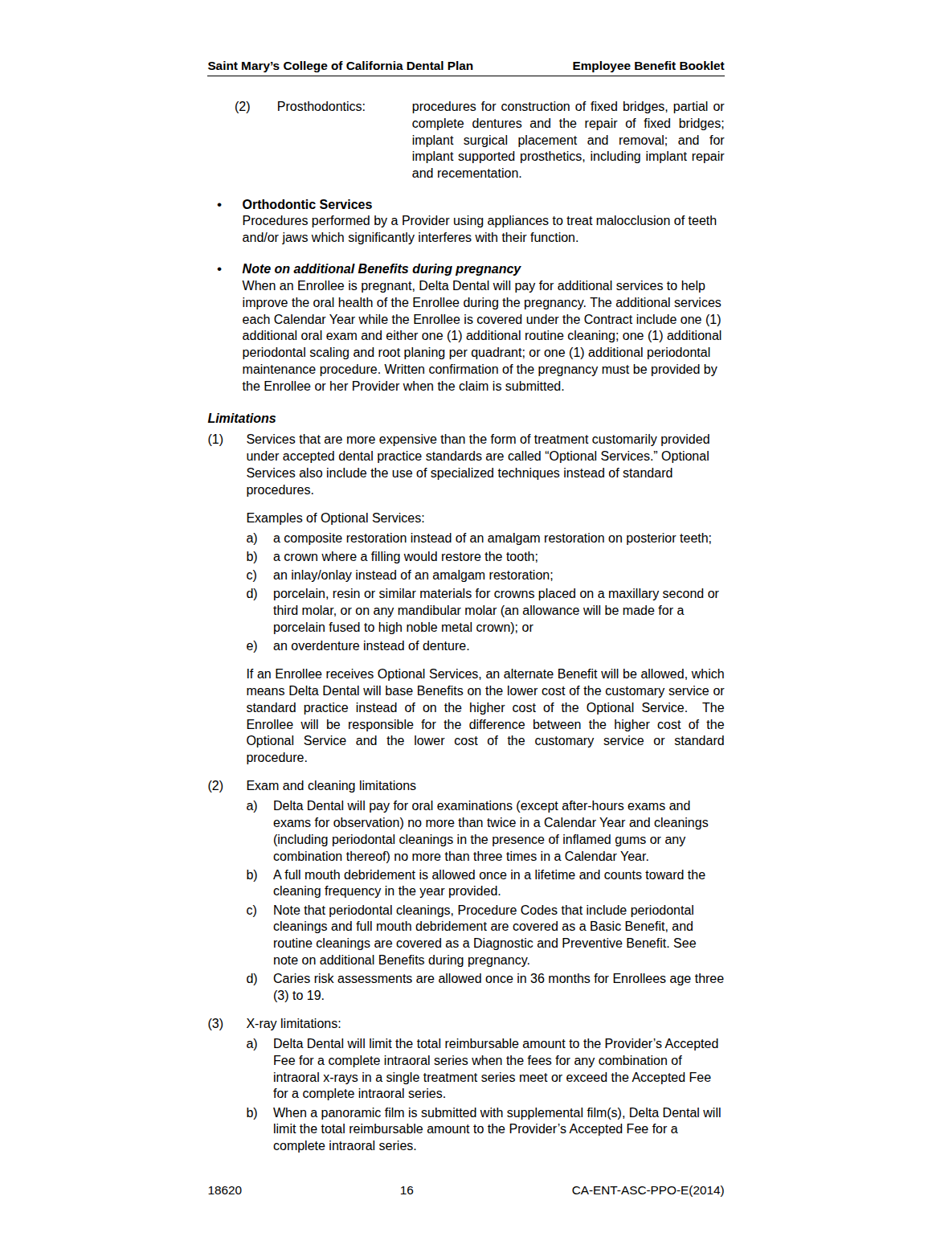Saint Mary’s College of California Dental Plan Employee Benefit Booklet
(2) Prosthodontics: procedures for construction of fixed bridges, partial or complete dentures and the repair of fixed bridges; implant surgical placement and removal; and for implant supported prosthetics, including implant repair and recementation.
Orthodontic Services Procedures performed by a Provider using appliances to treat malocclusion of teeth and/or jaws which significantly interferes with their function.
Note on additional Benefits during pregnancy When an Enrollee is pregnant, Delta Dental will pay for additional services to help improve the oral health of the Enrollee during the pregnancy. The additional services each Calendar Year while the Enrollee is covered under the Contract include one (1) additional oral exam and either one (1) additional routine cleaning; one (1) additional periodontal scaling and root planing per quadrant; or one (1) additional periodontal maintenance procedure. Written confirmation of the pregnancy must be provided by the Enrollee or her Provider when the claim is submitted.
Limitations
Services that are more expensive than the form of treatment customarily provided under accepted dental practice standards are called “Optional Services.” Optional Services also include the use of specialized techniques instead of standard procedures.
Examples of Optional Services:
a composite restoration instead of an amalgam restoration on posterior teeth;
a crown where a filling would restore the tooth;
an inlay/onlay instead of an amalgam restoration;
porcelain, resin or similar materials for crowns placed on a maxillary second or third molar, or on any mandibular molar (an allowance will be made for a porcelain fused to high noble metal crown); or
an overdenture instead of denture.
If an Enrollee receives Optional Services, an alternate Benefit will be allowed, which means Delta Dental will base Benefits on the lower cost of the customary service or standard practice instead of on the higher cost of the Optional Service. The Enrollee will be responsible for the difference between the higher cost of the Optional Service and the lower cost of the customary service or standard procedure.
Exam and cleaning limitations
Delta Dental will pay for oral examinations (except after-hours exams and exams for observation) no more than twice in a Calendar Year and cleanings (including periodontal cleanings in the presence of inflamed gums or any combination thereof) no more than three times in a Calendar Year.
A full mouth debridement is allowed once in a lifetime and counts toward the cleaning frequency in the year provided.
Note that periodontal cleanings, Procedure Codes that include periodontal cleanings and full mouth debridement are covered as a Basic Benefit, and routine cleanings are covered as a Diagnostic and Preventive Benefit. See note on additional Benefits during pregnancy.
Caries risk assessments are allowed once in 36 months for Enrollees age three (3) to 19.
X-ray limitations:
Delta Dental will limit the total reimbursable amount to the Provider’s Accepted Fee for a complete intraoral series when the fees for any combination of intraoral x-rays in a single treatment series meet or exceed the Accepted Fee for a complete intraoral series.
When a panoramic film is submitted with supplemental film(s), Delta Dental will limit the total reimbursable amount to the Provider’s Accepted Fee for a complete intraoral series.
18620 16 CA-ENT-ASC-PPO-E(2014)